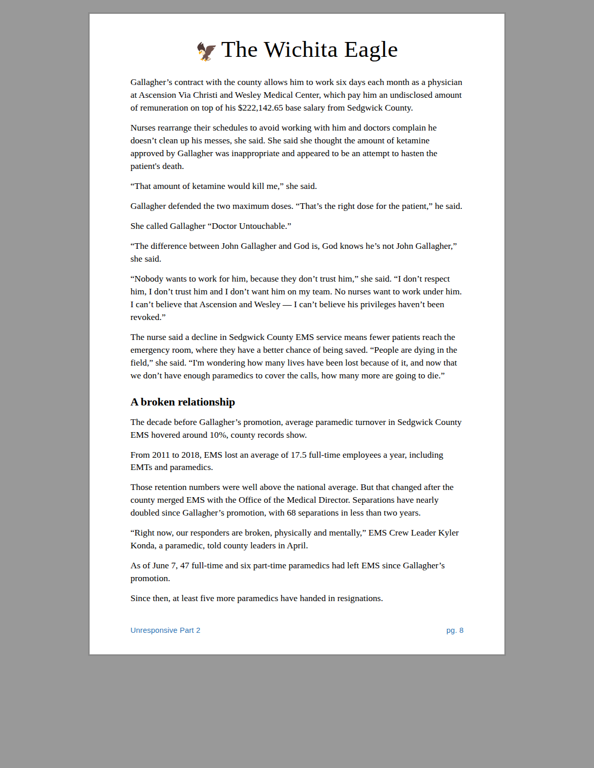🦅The Wichita Eagle
Gallagher’s contract with the county allows him to work six days each month as a physician at Ascension Via Christi and Wesley Medical Center, which pay him an undisclosed amount of remuneration on top of his $222,142.65 base salary from Sedgwick County.
Nurses rearrange their schedules to avoid working with him and doctors complain he doesn’t clean up his messes, she said. She said she thought the amount of ketamine approved by Gallagher was inappropriate and appeared to be an attempt to hasten the patient's death.
“That amount of ketamine would kill me,” she said.
Gallagher defended the two maximum doses. “That’s the right dose for the patient,” he said.
She called Gallagher “Doctor Untouchable.”
“The difference between John Gallagher and God is, God knows he’s not John Gallagher,” she said.
“Nobody wants to work for him, because they don’t trust him,” she said. “I don’t respect him, I don’t trust him and I don’t want him on my team. No nurses want to work under him. I can’t believe that Ascension and Wesley — I can’t believe his privileges haven’t been revoked.”
The nurse said a decline in Sedgwick County EMS service means fewer patients reach the emergency room, where they have a better chance of being saved. “People are dying in the field,” she said. “I'm wondering how many lives have been lost because of it, and now that we don’t have enough paramedics to cover the calls, how many more are going to die.”
A broken relationship
The decade before Gallagher’s promotion, average paramedic turnover in Sedgwick County EMS hovered around 10%, county records show.
From 2011 to 2018, EMS lost an average of 17.5 full-time employees a year, including EMTs and paramedics.
Those retention numbers were well above the national average. But that changed after the county merged EMS with the Office of the Medical Director. Separations have nearly doubled since Gallagher’s promotion, with 68 separations in less than two years.
“Right now, our responders are broken, physically and mentally,” EMS Crew Leader Kyler Konda, a paramedic, told county leaders in April.
As of June 7, 47 full-time and six part-time paramedics had left EMS since Gallagher’s promotion.
Since then, at least five more paramedics have handed in resignations.
Unresponsive Part 2
pg. 8